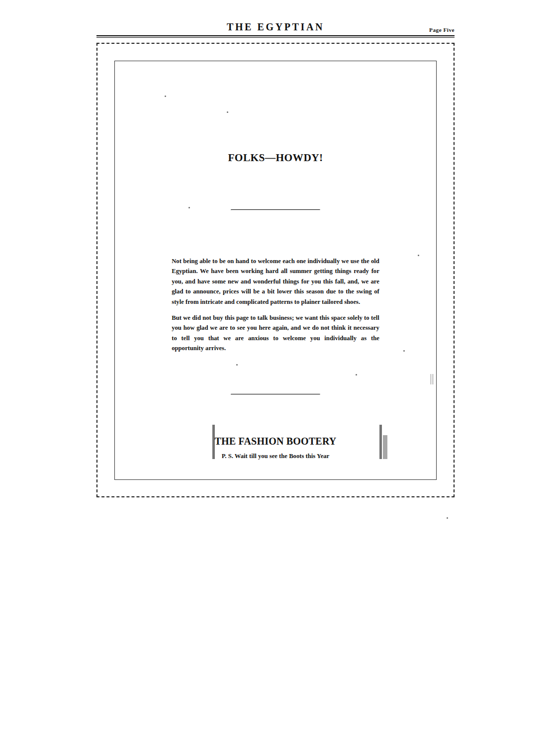THE EGYPTIAN
Page Five
FOLKS—HOWDY!
Not being able to be on hand to welcome each one individually we use the old Egyptian. We have been working hard all summer getting things ready for you, and have some new and wonderful things for you this fall, and, we are glad to announce, prices will be a bit lower this season due to the swing of style from intricate and complicated patterns to plainer tailored shoes.
But we did not buy this page to talk business; we want this space solely to tell you how glad we are to see you here again, and we do not think it necessary to tell you that we are anxious to welcome you individually as the opportunity arrives.
THE FASHION BOOTERY
P. S. Wait till you see the Boots this Year